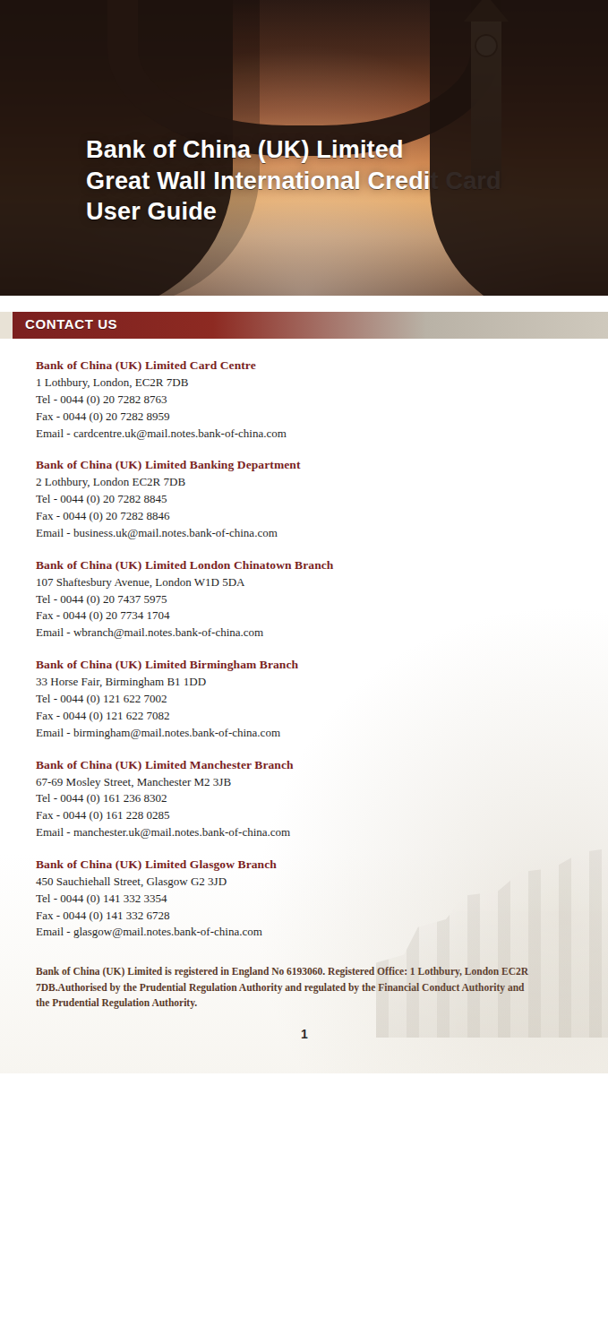Bank of China (UK) Limited
Great Wall International Credit Card
User Guide
CONTACT US
Bank of China (UK) Limited Card Centre
1 Lothbury, London, EC2R 7DB
Tel - 0044 (0) 20 7282 8763
Fax - 0044 (0) 20 7282 8959
Email - cardcentre.uk@mail.notes.bank-of-china.com
Bank of China (UK) Limited Banking Department
2 Lothbury, London EC2R 7DB
Tel - 0044 (0) 20 7282 8845
Fax - 0044 (0) 20 7282 8846
Email - business.uk@mail.notes.bank-of-china.com
Bank of China (UK) Limited London Chinatown Branch
107 Shaftesbury Avenue, London W1D 5DA
Tel - 0044 (0) 20 7437 5975
Fax - 0044 (0) 20 7734 1704
Email - wbranch@mail.notes.bank-of-china.com
Bank of China (UK) Limited Birmingham Branch
33 Horse Fair, Birmingham B1 1DD
Tel - 0044 (0) 121 622 7002
Fax - 0044 (0) 121 622 7082
Email - birmingham@mail.notes.bank-of-china.com
Bank of China (UK) Limited Manchester Branch
67-69 Mosley Street, Manchester M2 3JB
Tel - 0044 (0) 161 236 8302
Fax - 0044 (0) 161 228 0285
Email - manchester.uk@mail.notes.bank-of-china.com
Bank of China (UK) Limited Glasgow Branch
450 Sauchiehall Street, Glasgow G2 3JD
Tel - 0044 (0) 141 332 3354
Fax - 0044 (0) 141 332 6728
Email - glasgow@mail.notes.bank-of-china.com
Bank of China (UK) Limited is registered in England No 6193060. Registered Office: 1 Lothbury, London EC2R 7DB.Authorised by the Prudential Regulation Authority and regulated by the Financial Conduct Authority and the Prudential Regulation Authority.
1